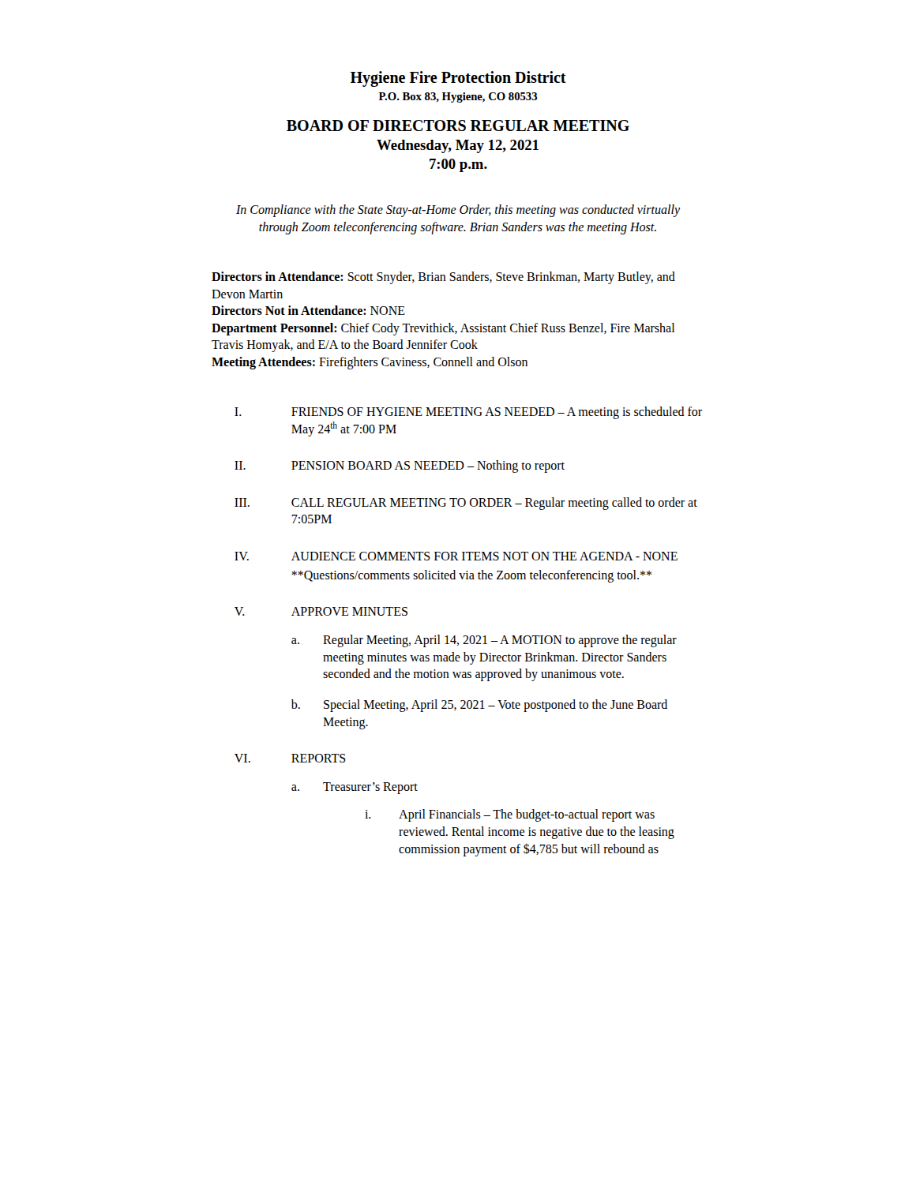Hygiene Fire Protection District
P.O. Box 83, Hygiene, CO 80533
BOARD OF DIRECTORS REGULAR MEETING
Wednesday, May 12, 2021
7:00 p.m.
In Compliance with the State Stay-at-Home Order, this meeting was conducted virtually through Zoom teleconferencing software. Brian Sanders was the meeting Host.
Directors in Attendance: Scott Snyder, Brian Sanders, Steve Brinkman, Marty Butley, and Devon Martin
Directors Not in Attendance: NONE
Department Personnel: Chief Cody Trevithick, Assistant Chief Russ Benzel, Fire Marshal Travis Homyak, and E/A to the Board Jennifer Cook
Meeting Attendees: Firefighters Caviness, Connell and Olson
FRIENDS OF HYGIENE MEETING AS NEEDED – A meeting is scheduled for May 24th at 7:00 PM
PENSION BOARD AS NEEDED – Nothing to report
CALL REGULAR MEETING TO ORDER – Regular meeting called to order at 7:05PM
AUDIENCE COMMENTS FOR ITEMS NOT ON THE AGENDA - NONE **Questions/comments solicited via the Zoom teleconferencing tool.**
APPROVE MINUTES
Regular Meeting, April 14, 2021 – A MOTION to approve the regular meeting minutes was made by Director Brinkman. Director Sanders seconded and the motion was approved by unanimous vote.
Special Meeting, April 25, 2021 – Vote postponed to the June Board Meeting.
REPORTS
Treasurer’s Report
April Financials – The budget-to-actual report was reviewed. Rental income is negative due to the leasing commission payment of $4,785 but will rebound as